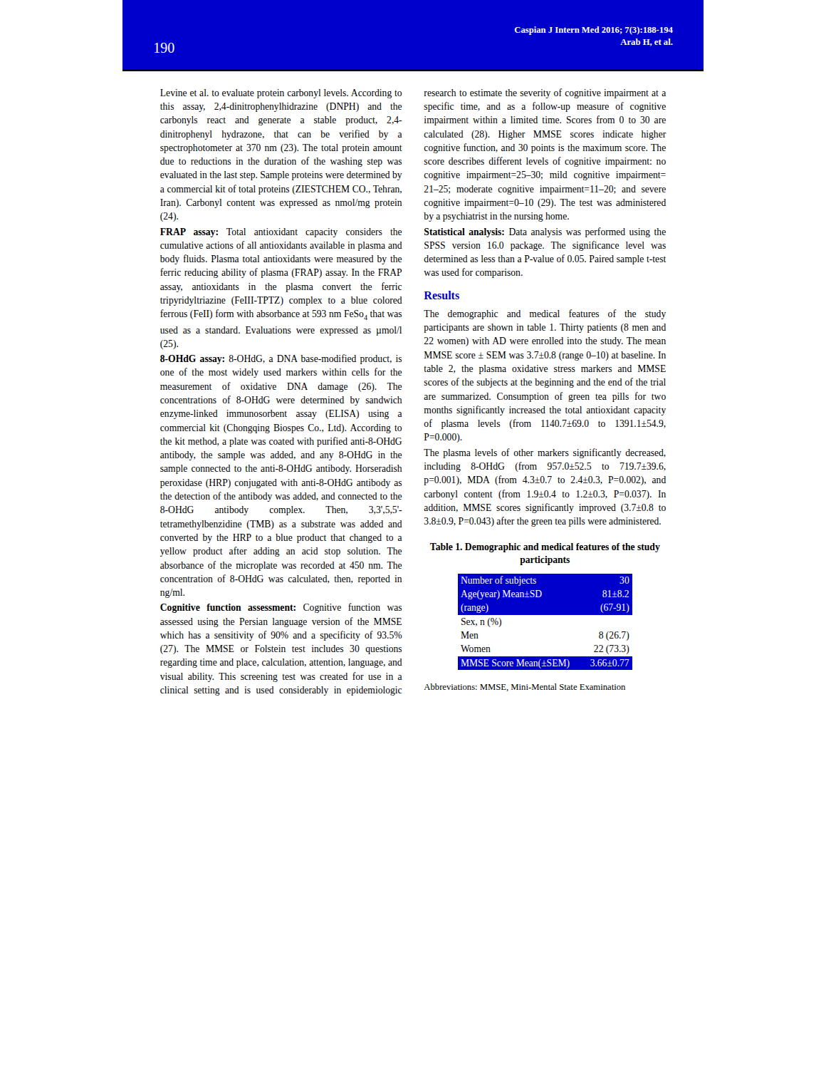Caspian J Intern Med 2016; 7(3):188-194
Arab H, et al.
190
Levine et al. to evaluate protein carbonyl levels. According to this assay, 2,4-dinitrophenylhidrazine (DNPH) and the carbonyls react and generate a stable product, 2,4-dinitrophenyl hydrazone, that can be verified by a spectrophotometer at 370 nm (23). The total protein amount due to reductions in the duration of the washing step was evaluated in the last step. Sample proteins were determined by a commercial kit of total proteins (ZIESTCHEM CO., Tehran, Iran). Carbonyl content was expressed as nmol/mg protein (24).
FRAP assay: Total antioxidant capacity considers the cumulative actions of all antioxidants available in plasma and body fluids. Plasma total antioxidants were measured by the ferric reducing ability of plasma (FRAP) assay. In the FRAP assay, antioxidants in the plasma convert the ferric tripyridyltriazine (FeIII-TPTZ) complex to a blue colored ferrous (FeII) form with absorbance at 593 nm FeSo4 that was used as a standard. Evaluations were expressed as µmol/l (25).
8-OHdG assay: 8-OHdG, a DNA base-modified product, is one of the most widely used markers within cells for the measurement of oxidative DNA damage (26). The concentrations of 8-OHdG were determined by sandwich enzyme-linked immunosorbent assay (ELISA) using a commercial kit (Chongqing Biospes Co., Ltd). According to the kit method, a plate was coated with purified anti-8-OHdG antibody, the sample was added, and any 8-OHdG in the sample connected to the anti-8-OHdG antibody. Horseradish peroxidase (HRP) conjugated with anti-8-OHdG antibody as the detection of the antibody was added, and connected to the 8-OHdG antibody complex. Then, 3,3',5,5'-tetramethylbenzidine (TMB) as a substrate was added and converted by the HRP to a blue product that changed to a yellow product after adding an acid stop solution. The absorbance of the microplate was recorded at 450 nm. The concentration of 8-OHdG was calculated, then, reported in ng/ml.
Cognitive function assessment: Cognitive function was assessed using the Persian language version of the MMSE which has a sensitivity of 90% and a specificity of 93.5% (27). The MMSE or Folstein test includes 30 questions regarding time and place, calculation, attention, language, and visual ability. This screening test was created for use in a clinical setting and is used considerably in epidemiologic research to estimate the severity of cognitive impairment at a specific time, and as a follow-up measure of cognitive impairment within a limited time. Scores from 0 to 30 are calculated (28). Higher MMSE scores indicate higher cognitive function, and 30 points is the maximum score. The score describes different levels of cognitive impairment: no cognitive impairment=25–30; mild cognitive impairment= 21–25; moderate cognitive impairment=11–20; and severe cognitive impairment=0–10 (29). The test was administered by a psychiatrist in the nursing home.
Statistical analysis: Data analysis was performed using the SPSS version 16.0 package. The significance level was determined as less than a P-value of 0.05. Paired sample t-test was used for comparison.
Results
The demographic and medical features of the study participants are shown in table 1. Thirty patients (8 men and 22 women) with AD were enrolled into the study. The mean MMSE score ± SEM was 3.7±0.8 (range 0–10) at baseline. In table 2, the plasma oxidative stress markers and MMSE scores of the subjects at the beginning and the end of the trial are summarized. Consumption of green tea pills for two months significantly increased the total antioxidant capacity of plasma levels (from 1140.7±69.0 to 1391.1±54.9, P=0.000).
The plasma levels of other markers significantly decreased, including 8-OHdG (from 957.0±52.5 to 719.7±39.6, p=0.001), MDA (from 4.3±0.7 to 2.4±0.3, P=0.002), and carbonyl content (from 1.9±0.4 to 1.2±0.3, P=0.037). In addition, MMSE scores significantly improved (3.7±0.8 to 3.8±0.9, P=0.043) after the green tea pills were administered.
Table 1. Demographic and medical features of the study participants
| Number of subjects | 30 |
| Age(year) Mean±SD | 81±8.2 |
| (range) | (67-91) |
| Sex, n (%) | |
| Men | 8 (26.7) |
| Women | 22 (73.3) |
| MMSE Score Mean(±SEM) | 3.66±0.77 |
Abbreviations: MMSE, Mini-Mental State Examination